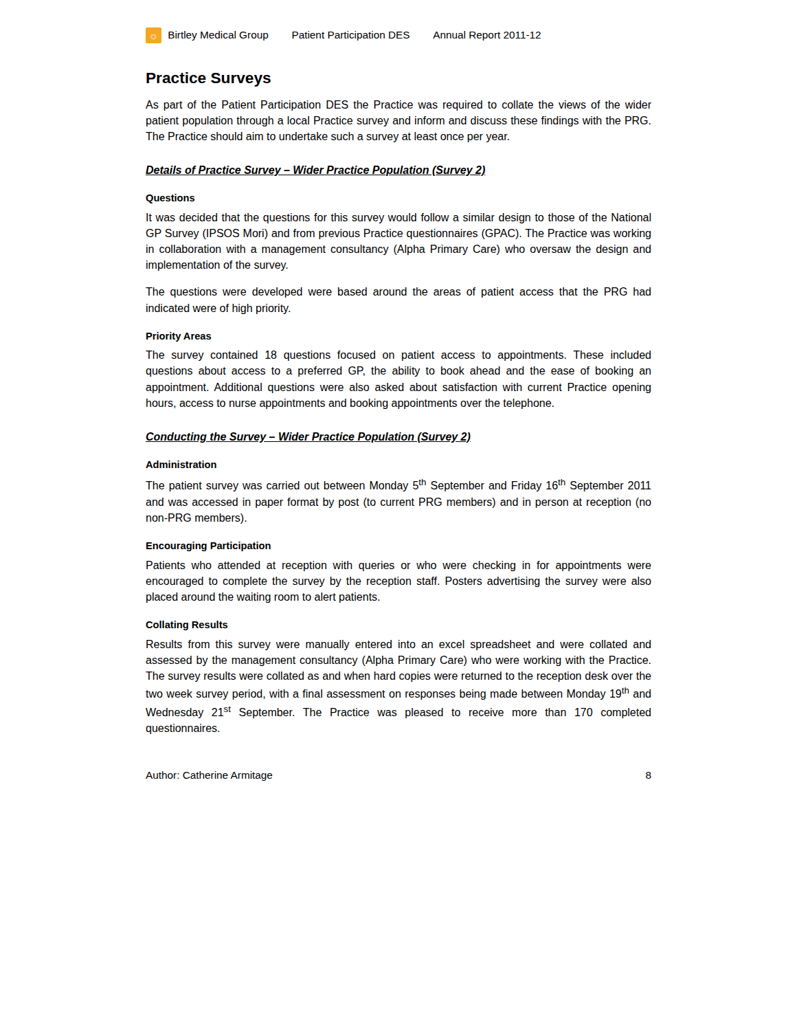☼
Birtley Medical Group Patient Participation DES Annual Report 2011-12
Practice Surveys
As part of the Patient Participation DES the Practice was required to collate the views of the wider patient population through a local Practice survey and inform and discuss these findings with the PRG. The Practice should aim to undertake such a survey at least once per year.
Details of Practice Survey – Wider Practice Population (Survey 2)
Questions
It was decided that the questions for this survey would follow a similar design to those of the National GP Survey (IPSOS Mori) and from previous Practice questionnaires (GPAC). The Practice was working in collaboration with a management consultancy (Alpha Primary Care) who oversaw the design and implementation of the survey.
The questions were developed were based around the areas of patient access that the PRG had indicated were of high priority.
Priority Areas
The survey contained 18 questions focused on patient access to appointments. These included questions about access to a preferred GP, the ability to book ahead and the ease of booking an appointment. Additional questions were also asked about satisfaction with current Practice opening hours, access to nurse appointments and booking appointments over the telephone.
Conducting the Survey – Wider Practice Population (Survey 2)
Administration
The patient survey was carried out between Monday 5th September and Friday 16th September 2011 and was accessed in paper format by post (to current PRG members) and in person at reception (no non-PRG members).
Encouraging Participation
Patients who attended at reception with queries or who were checking in for appointments were encouraged to complete the survey by the reception staff. Posters advertising the survey were also placed around the waiting room to alert patients.
Collating Results
Results from this survey were manually entered into an excel spreadsheet and were collated and assessed by the management consultancy (Alpha Primary Care) who were working with the Practice. The survey results were collated as and when hard copies were returned to the reception desk over the two week survey period, with a final assessment on responses being made between Monday 19th and Wednesday 21st September. The Practice was pleased to receive more than 170 completed questionnaires.
Author: Catherine Armitage 8